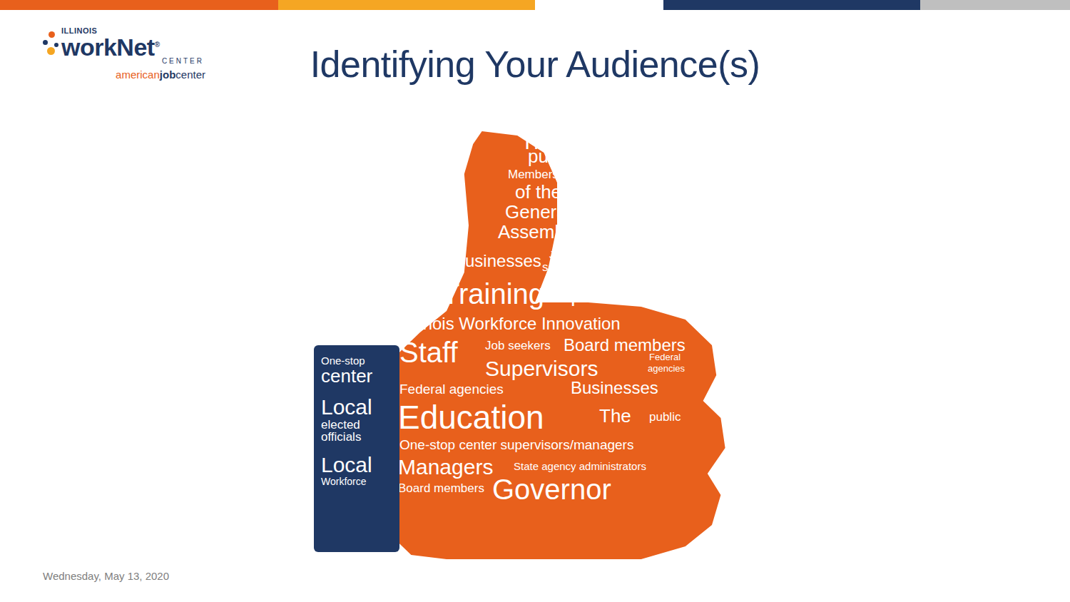ILLINOIS
work Net®
CENTER
american job center
Identifying Your Audience(s)
The public Members of the General Assembly Businesses Job seekers Board members Training providers Illinois Workforce Innovation Staff Job seekers Board members Supervisors Federal agencies Federal agencies Businesses Education The public One-stop center supervisors/managers Managers State agency administrators Board members Governor
One-stop
center
Local
elected
officials
Local
Workforce
Wednesday, May 13, 2020